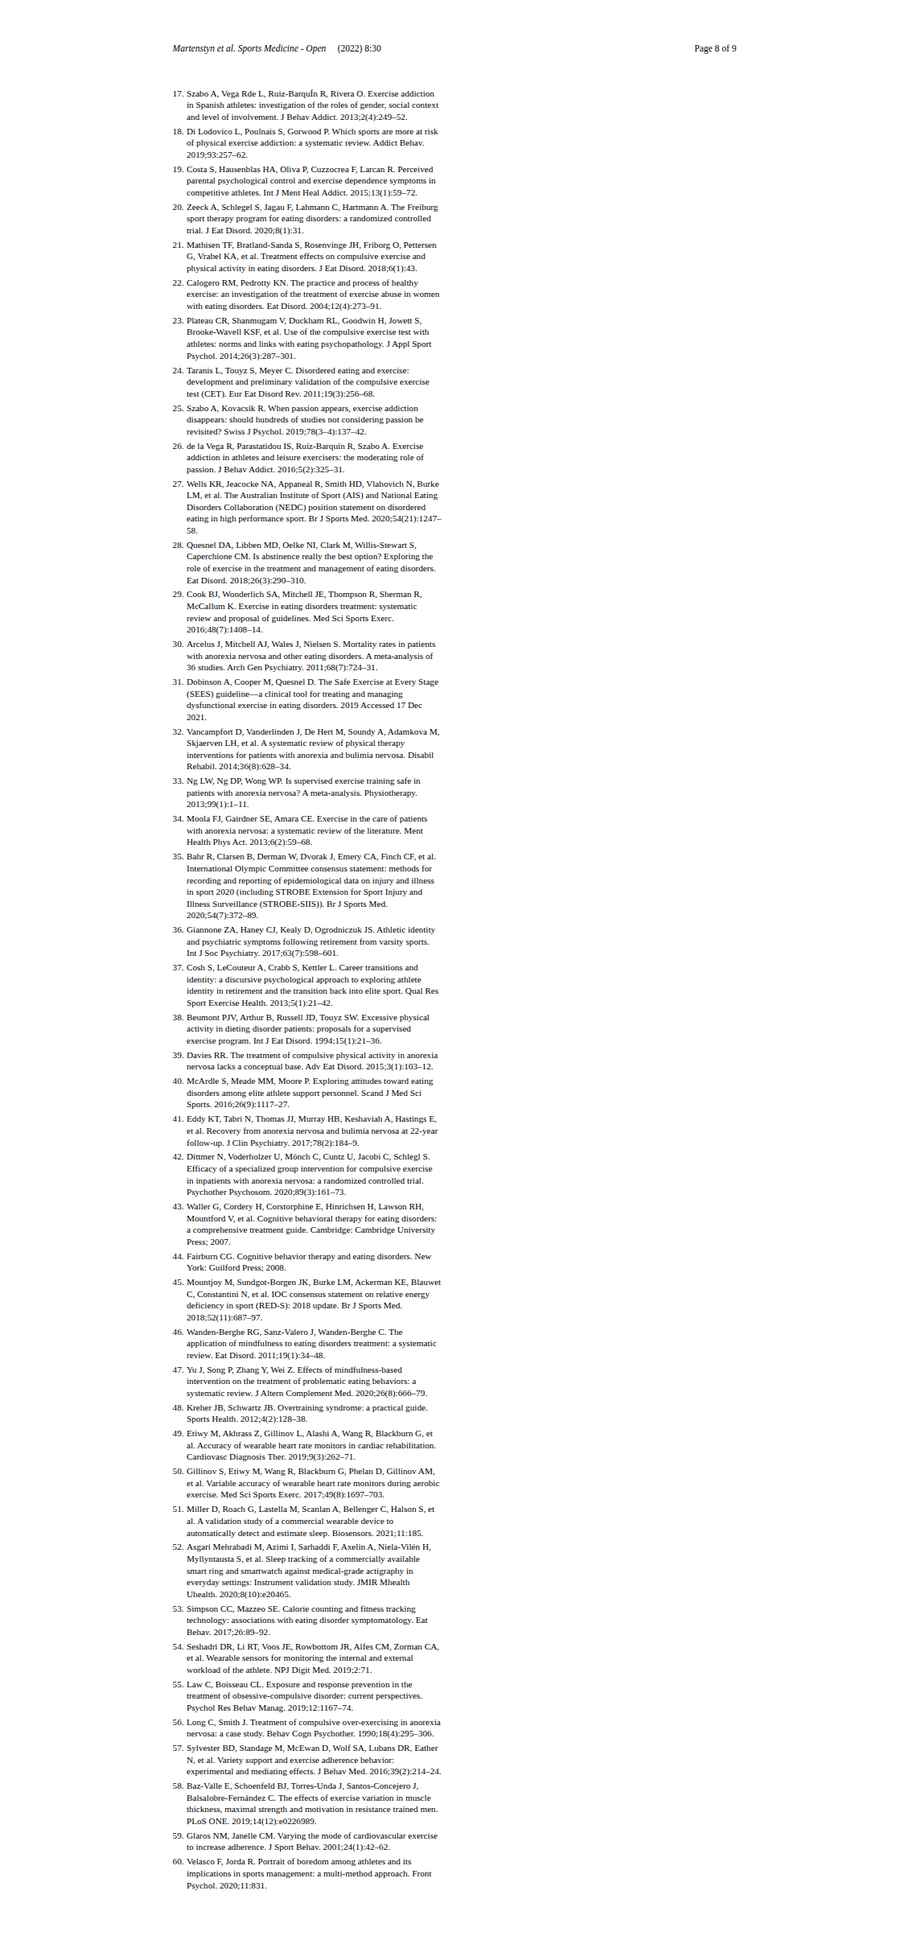Martenstyn et al. Sports Medicine - Open (2022) 8:30
Page 8 of 9
17. Szabo A, Vega Rde L, Ruiz-BarquÍn R, Rivera O. Exercise addiction in Spanish athletes: investigation of the roles of gender, social context and level of involvement. J Behav Addict. 2013;2(4):249–52.
18. Di Lodovico L, Poulnais S, Gorwood P. Which sports are more at risk of physical exercise addiction: a systematic review. Addict Behav. 2019;93:257–62.
19. Costa S, Hausenblas HA, Oliva P, Cuzzocrea F, Larcan R. Perceived parental psychological control and exercise dependence symptoms in competitive athletes. Int J Ment Heal Addict. 2015;13(1):59–72.
20. Zeeck A, Schlegel S, Jagau F, Lahmann C, Hartmann A. The Freiburg sport therapy program for eating disorders: a randomized controlled trial. J Eat Disord. 2020;8(1):31.
21. Mathisen TF, Bratland-Sanda S, Rosenvinge JH, Friborg O, Pettersen G, Vrabel KA, et al. Treatment effects on compulsive exercise and physical activity in eating disorders. J Eat Disord. 2018;6(1):43.
22. Calogero RM, Pedrotty KN. The practice and process of healthy exercise: an investigation of the treatment of exercise abuse in women with eating disorders. Eat Disord. 2004;12(4):273–91.
23. Plateau CR, Shanmugam V, Duckham RL, Goodwin H, Jowett S, Brooke-Wavell KSF, et al. Use of the compulsive exercise test with athletes: norms and links with eating psychopathology. J Appl Sport Psychol. 2014;26(3):287–301.
24. Taranis L, Touyz S, Meyer C. Disordered eating and exercise: development and preliminary validation of the compulsive exercise test (CET). Eur Eat Disord Rev. 2011;19(3):256–68.
25. Szabo A, Kovacsik R. When passion appears, exercise addiction disappears: should hundreds of studies not considering passion be revisited? Swiss J Psychol. 2019;78(3–4):137–42.
26. de la Vega R, Parastatidou IS, Ruíz-Barquín R, Szabo A. Exercise addiction in athletes and leisure exercisers: the moderating role of passion. J Behav Addict. 2016;5(2):325–31.
27. Wells KR, Jeacocke NA, Appaneal R, Smith HD, Vlahovich N, Burke LM, et al. The Australian Institute of Sport (AIS) and National Eating Disorders Collaboration (NEDC) position statement on disordered eating in high performance sport. Br J Sports Med. 2020;54(21):1247–58.
28. Quesnel DA, Libben MD, Oelke NI, Clark M, Willis-Stewart S, Caperchione CM. Is abstinence really the best option? Exploring the role of exercise in the treatment and management of eating disorders. Eat Disord. 2018;26(3):290–310.
29. Cook BJ, Wonderlich SA, Mitchell JE, Thompson R, Sherman R, McCallum K. Exercise in eating disorders treatment: systematic review and proposal of guidelines. Med Sci Sports Exerc. 2016;48(7):1408–14.
30. Arcelus J, Mitchell AJ, Wales J, Nielsen S. Mortality rates in patients with anorexia nervosa and other eating disorders. A meta-analysis of 36 studies. Arch Gen Psychiatry. 2011;68(7):724–31.
31. Dobinson A, Cooper M, Quesnel D. The Safe Exercise at Every Stage (SEES) guideline—a clinical tool for treating and managing dysfunctional exercise in eating disorders. 2019 Accessed 17 Dec 2021.
32. Vancampfort D, Vanderlinden J, De Hert M, Soundy A, Adamkova M, Skjaerven LH, et al. A systematic review of physical therapy interventions for patients with anorexia and bulimia nervosa. Disabil Rehabil. 2014;36(8):628–34.
33. Ng LW, Ng DP, Wong WP. Is supervised exercise training safe in patients with anorexia nervosa? A meta-analysis. Physiotherapy. 2013;99(1):1–11.
34. Moola FJ, Gairdner SE, Amara CE. Exercise in the care of patients with anorexia nervosa: a systematic review of the literature. Ment Health Phys Act. 2013;6(2):59–68.
35. Bahr R, Clarsen B, Derman W, Dvorak J, Emery CA, Finch CF, et al. International Olympic Committee consensus statement: methods for recording and reporting of epidemiological data on injury and illness in sport 2020 (including STROBE Extension for Sport Injury and Illness Surveillance (STROBE-SIIS)). Br J Sports Med. 2020;54(7):372–89.
36. Giannone ZA, Haney CJ, Kealy D, Ogrodniczuk JS. Athletic identity and psychiatric symptoms following retirement from varsity sports. Int J Soc Psychiatry. 2017;63(7):598–601.
37. Cosh S, LeCouteur A, Crabb S, Kettler L. Career transitions and identity: a discursive psychological approach to exploring athlete identity in retirement and the transition back into elite sport. Qual Res Sport Exercise Health. 2013;5(1):21–42.
38. Beumont PJV, Arthur B, Russell JD, Touyz SW. Excessive physical activity in dieting disorder patients: proposals for a supervised exercise program. Int J Eat Disord. 1994;15(1):21–36.
39. Davies RR. The treatment of compulsive physical activity in anorexia nervosa lacks a conceptual base. Adv Eat Disord. 2015;3(1):103–12.
40. McArdle S, Meade MM, Moore P. Exploring attitudes toward eating disorders among elite athlete support personnel. Scand J Med Sci Sports. 2016;26(9):1117–27.
41. Eddy KT, Tabri N, Thomas JJ, Murray HB, Keshaviah A, Hastings E, et al. Recovery from anorexia nervosa and bulimia nervosa at 22-year follow-up. J Clin Psychiatry. 2017;78(2):184–9.
42. Dittmer N, Voderholzer U, Mönch C, Cuntz U, Jacobi C, Schlegl S. Efficacy of a specialized group intervention for compulsive exercise in inpatients with anorexia nervosa: a randomized controlled trial. Psychother Psychosom. 2020;89(3):161–73.
43. Waller G, Cordery H, Corstorphine E, Hinrichsen H, Lawson RH, Mountford V, et al. Cognitive behavioral therapy for eating disorders: a comprehensive treatment guide. Cambridge: Cambridge University Press; 2007.
44. Fairburn CG. Cognitive behavior therapy and eating disorders. New York: Guilford Press; 2008.
45. Mountjoy M, Sundgot-Borgen JK, Burke LM, Ackerman KE, Blauwet C, Constantini N, et al. IOC consensus statement on relative energy deficiency in sport (RED-S): 2018 update. Br J Sports Med. 2018;52(11):687–97.
46. Wanden-Berghe RG, Sanz-Valero J, Wanden-Berghe C. The application of mindfulness to eating disorders treatment: a systematic review. Eat Disord. 2011;19(1):34–48.
47. Yu J, Song P, Zhang Y, Wei Z. Effects of mindfulness-based intervention on the treatment of problematic eating behaviors: a systematic review. J Altern Complement Med. 2020;26(8):666–79.
48. Kreher JB, Schwartz JB. Overtraining syndrome: a practical guide. Sports Health. 2012;4(2):128–38.
49. Etiwy M, Akhrass Z, Gillinov L, Alashi A, Wang R, Blackburn G, et al. Accuracy of wearable heart rate monitors in cardiac rehabilitation. Cardiovasc Diagnosis Ther. 2019;9(3):262–71.
50. Gillinov S, Etiwy M, Wang R, Blackburn G, Phelan D, Gillinov AM, et al. Variable accuracy of wearable heart rate monitors during aerobic exercise. Med Sci Sports Exerc. 2017;49(8):1697–703.
51. Miller D, Roach G, Lastella M, Scanlan A, Bellenger C, Halson S, et al. A validation study of a commercial wearable device to automatically detect and estimate sleep. Biosensors. 2021;11:185.
52. Asgari Mehrabadi M, Azimi I, Sarhaddi F, Axelin A, Niela-Vilén H, Myllyntausta S, et al. Sleep tracking of a commercially available smart ring and smartwatch against medical-grade actigraphy in everyday settings: Instrument validation study. JMIR Mhealth Uhealth. 2020;8(10):e20465.
53. Simpson CC, Mazzeo SE. Calorie counting and fitness tracking technology: associations with eating disorder symptomatology. Eat Behav. 2017;26:89–92.
54. Seshadri DR, Li RT, Voos JE, Rowbottom JR, Alfes CM, Zorman CA, et al. Wearable sensors for monitoring the internal and external workload of the athlete. NPJ Digit Med. 2019;2:71.
55. Law C, Boisseau CL. Exposure and response prevention in the treatment of obsessive-compulsive disorder: current perspectives. Psychol Res Behav Manag. 2019;12:1167–74.
56. Long C, Smith J. Treatment of compulsive over-exercising in anorexia nervosa: a case study. Behav Cogn Psychother. 1990;18(4):295–306.
57. Sylvester BD, Standage M, McEwan D, Wolf SA, Lubans DR, Eather N, et al. Variety support and exercise adherence behavior: experimental and mediating effects. J Behav Med. 2016;39(2):214–24.
58. Baz-Valle E, Schoenfeld BJ, Torres-Unda J, Santos-Concejero J, Balsalobre-Fernández C. The effects of exercise variation in muscle thickness, maximal strength and motivation in resistance trained men. PLoS ONE. 2019;14(12):e0226989.
59. Glaros NM, Janelle CM. Varying the mode of cardiovascular exercise to increase adherence. J Sport Behav. 2001;24(1):42–62.
60. Velasco F, Jorda R. Portrait of boredom among athletes and its implications in sports management: a multi-method approach. Front Psychol. 2020;11:831.